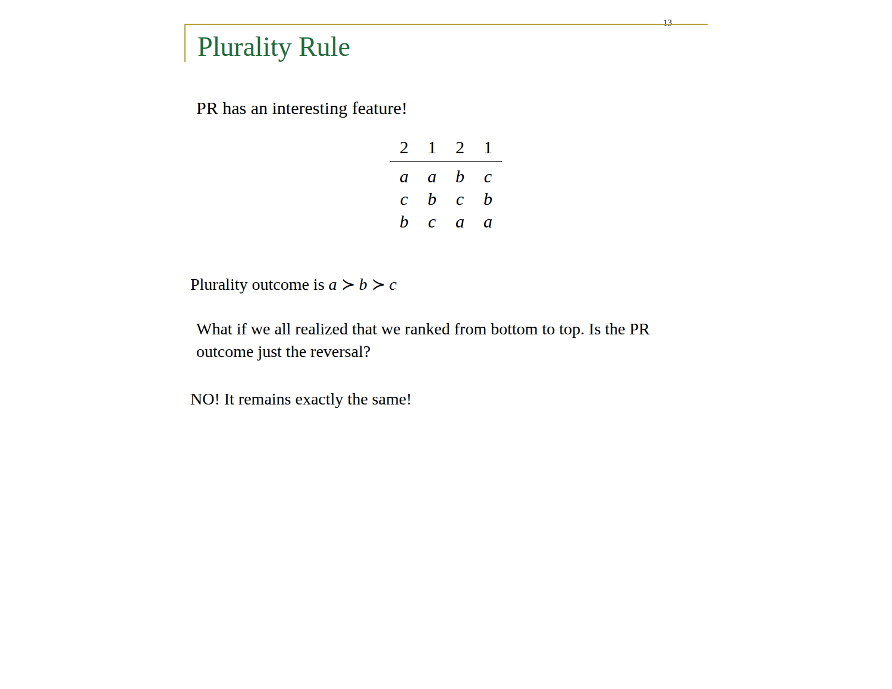13
Plurality Rule
PR has an interesting feature!
| 2 | 1 | 2 | 1 |
| a | a | b | c |
| c | b | c | b |
| b | c | a | a |
Plurality outcome is a ≻ b ≻ c
What if we all realized that we ranked from bottom to top. Is the PR outcome just the reversal?
NO! It remains exactly the same!